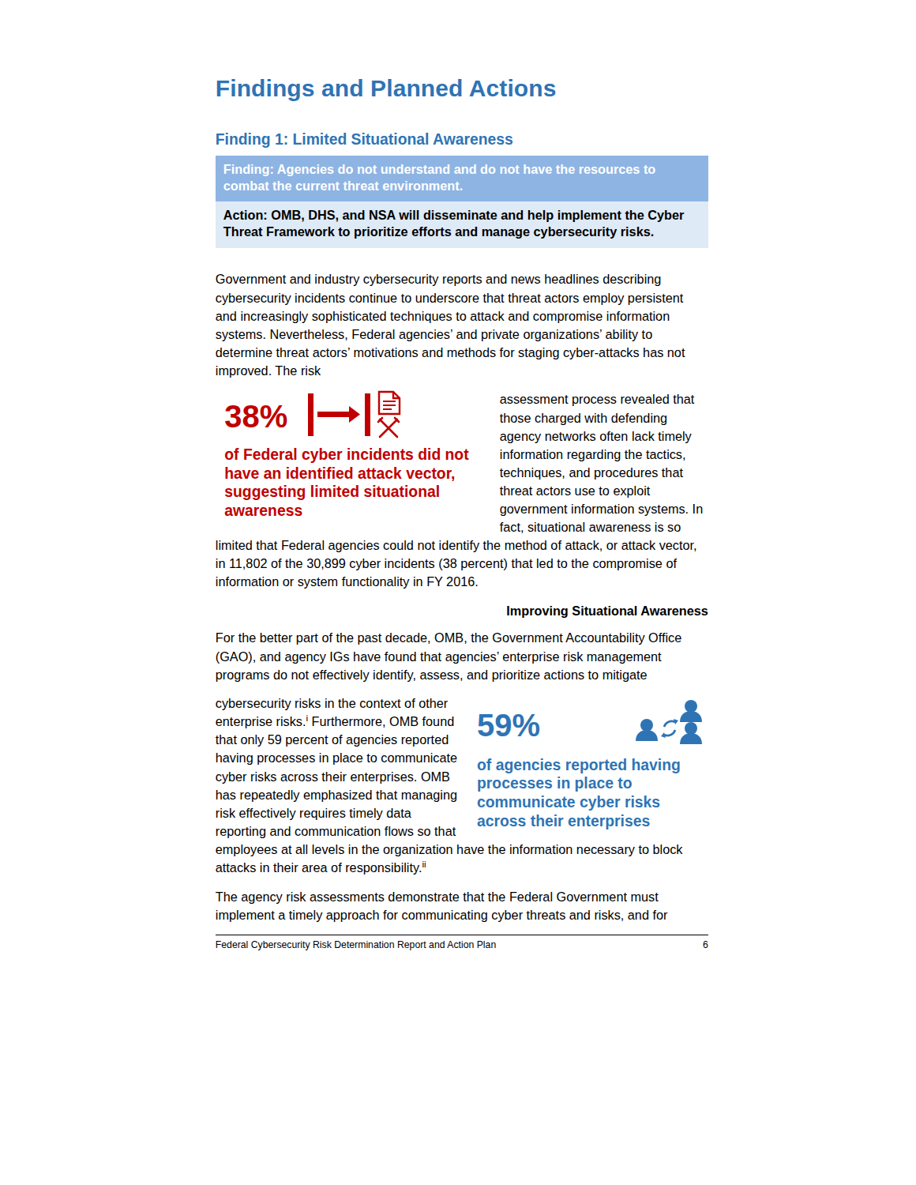Findings and Planned Actions
Finding 1: Limited Situational Awareness
Finding: Agencies do not understand and do not have the resources to combat the current threat environment.
Action: OMB, DHS, and NSA will disseminate and help implement the Cyber Threat Framework to prioritize efforts and manage cybersecurity risks.
Government and industry cybersecurity reports and news headlines describing cybersecurity incidents continue to underscore that threat actors employ persistent and increasingly sophisticated techniques to attack and compromise information systems. Nevertheless, Federal agencies’ and private organizations’ ability to determine threat actors’ motivations and methods for staging cyber-attacks has not improved. The risk
38%
of Federal cyber incidents did not have an identified attack vector, suggesting limited situational awareness
assessment process revealed that those charged with defending agency networks often lack timely information regarding the tactics, techniques, and procedures that threat actors use to exploit government information systems. In fact, situational awareness is so limited that Federal agencies could not identify the method of attack, or attack vector, in 11,802 of the 30,899 cyber incidents (38 percent) that led to the compromise of information or system functionality in FY 2016.
Improving Situational Awareness
For the better part of the past decade, OMB, the Government Accountability Office (GAO), and agency IGs have found that agencies’ enterprise risk management programs do not effectively identify, assess, and prioritize actions to mitigate
59%
of agencies reported having processes in place to communicate cyber risks across their enterprises
cybersecurity risks in the context of other enterprise risks.i Furthermore, OMB found that only 59 percent of agencies reported having processes in place to communicate cyber risks across their enterprises. OMB has repeatedly emphasized that managing risk effectively requires timely data reporting and communication flows so that employees at all levels in the organization have the information necessary to block attacks in their area of responsibility.ii
The agency risk assessments demonstrate that the Federal Government must implement a timely approach for communicating cyber threats and risks, and for
Federal Cybersecurity Risk Determination Report and Action Plan 6